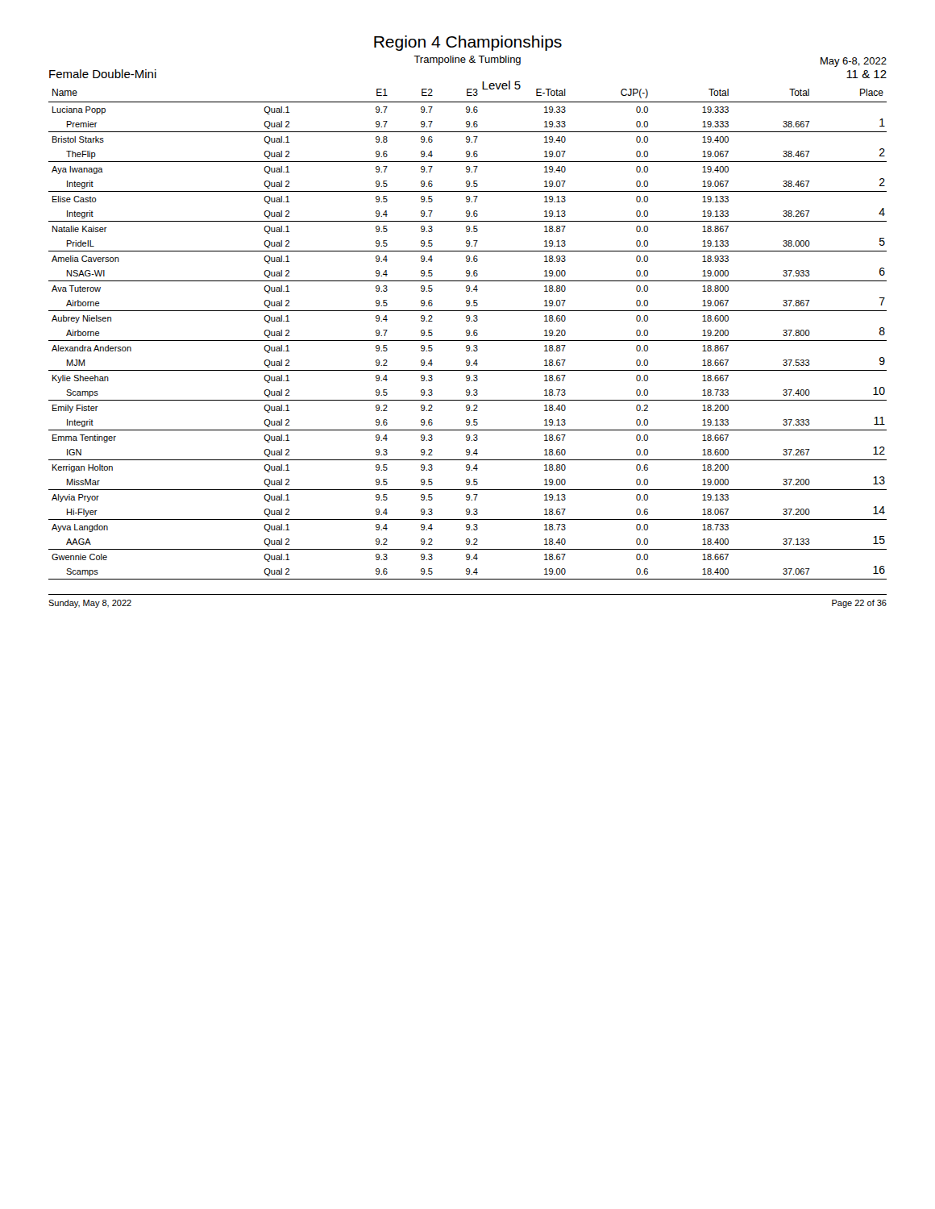Region 4 Championships
Trampoline & Tumbling
May 6-8, 2022
Female Double-Mini Level 5 11 & 12
| Name | | E1 | E2 | E3 | E-Total | CJP(-) | Total | Total | Place |
| --- | --- | --- | --- | --- | --- | --- | --- | --- | --- |
| Luciana Popp | Qual.1 | 9.7 | 9.7 | 9.6 | 19.33 | 0.0 | 19.333 | | |
| Premier | Qual 2 | 9.7 | 9.7 | 9.6 | 19.33 | 0.0 | 19.333 | 38.667 | 1 |
| Bristol Starks | Qual.1 | 9.8 | 9.6 | 9.7 | 19.40 | 0.0 | 19.400 | | |
| TheFlip | Qual 2 | 9.6 | 9.4 | 9.6 | 19.07 | 0.0 | 19.067 | 38.467 | 2 |
| Aya Iwanaga | Qual.1 | 9.7 | 9.7 | 9.7 | 19.40 | 0.0 | 19.400 | | |
| Integrit | Qual 2 | 9.5 | 9.6 | 9.5 | 19.07 | 0.0 | 19.067 | 38.467 | 2 |
| Elise Casto | Qual.1 | 9.5 | 9.5 | 9.7 | 19.13 | 0.0 | 19.133 | | |
| Integrit | Qual 2 | 9.4 | 9.7 | 9.6 | 19.13 | 0.0 | 19.133 | 38.267 | 4 |
| Natalie Kaiser | Qual.1 | 9.5 | 9.3 | 9.5 | 18.87 | 0.0 | 18.867 | | |
| PrideIL | Qual 2 | 9.5 | 9.5 | 9.7 | 19.13 | 0.0 | 19.133 | 38.000 | 5 |
| Amelia Caverson | Qual.1 | 9.4 | 9.4 | 9.6 | 18.93 | 0.0 | 18.933 | | |
| NSAG-WI | Qual 2 | 9.4 | 9.5 | 9.6 | 19.00 | 0.0 | 19.000 | 37.933 | 6 |
| Ava Tuterow | Qual.1 | 9.3 | 9.5 | 9.4 | 18.80 | 0.0 | 18.800 | | |
| Airborne | Qual 2 | 9.5 | 9.6 | 9.5 | 19.07 | 0.0 | 19.067 | 37.867 | 7 |
| Aubrey Nielsen | Qual.1 | 9.4 | 9.2 | 9.3 | 18.60 | 0.0 | 18.600 | | |
| Airborne | Qual 2 | 9.7 | 9.5 | 9.6 | 19.20 | 0.0 | 19.200 | 37.800 | 8 |
| Alexandra Anderson | Qual.1 | 9.5 | 9.5 | 9.3 | 18.87 | 0.0 | 18.867 | | |
| MJM | Qual 2 | 9.2 | 9.4 | 9.4 | 18.67 | 0.0 | 18.667 | 37.533 | 9 |
| Kylie Sheehan | Qual.1 | 9.4 | 9.3 | 9.3 | 18.67 | 0.0 | 18.667 | | |
| Scamps | Qual 2 | 9.5 | 9.3 | 9.3 | 18.73 | 0.0 | 18.733 | 37.400 | 10 |
| Emily Fister | Qual.1 | 9.2 | 9.2 | 9.2 | 18.40 | 0.2 | 18.200 | | |
| Integrit | Qual 2 | 9.6 | 9.6 | 9.5 | 19.13 | 0.0 | 19.133 | 37.333 | 11 |
| Emma Tentinger | Qual.1 | 9.4 | 9.3 | 9.3 | 18.67 | 0.0 | 18.667 | | |
| IGN | Qual 2 | 9.3 | 9.2 | 9.4 | 18.60 | 0.0 | 18.600 | 37.267 | 12 |
| Kerrigan Holton | Qual.1 | 9.5 | 9.3 | 9.4 | 18.80 | 0.6 | 18.200 | | |
| MissMar | Qual 2 | 9.5 | 9.5 | 9.5 | 19.00 | 0.0 | 19.000 | 37.200 | 13 |
| Alyvia Pryor | Qual.1 | 9.5 | 9.5 | 9.7 | 19.13 | 0.0 | 19.133 | | |
| Hi-Flyer | Qual 2 | 9.4 | 9.3 | 9.3 | 18.67 | 0.6 | 18.067 | 37.200 | 14 |
| Ayva Langdon | Qual.1 | 9.4 | 9.4 | 9.3 | 18.73 | 0.0 | 18.733 | | |
| AAGA | Qual 2 | 9.2 | 9.2 | 9.2 | 18.40 | 0.0 | 18.400 | 37.133 | 15 |
| Gwennie Cole | Qual.1 | 9.3 | 9.3 | 9.4 | 18.67 | 0.0 | 18.667 | | |
| Scamps | Qual 2 | 9.6 | 9.5 | 9.4 | 19.00 | 0.6 | 18.400 | 37.067 | 16 |
Sunday, May 8, 2022 Page 22 of 36